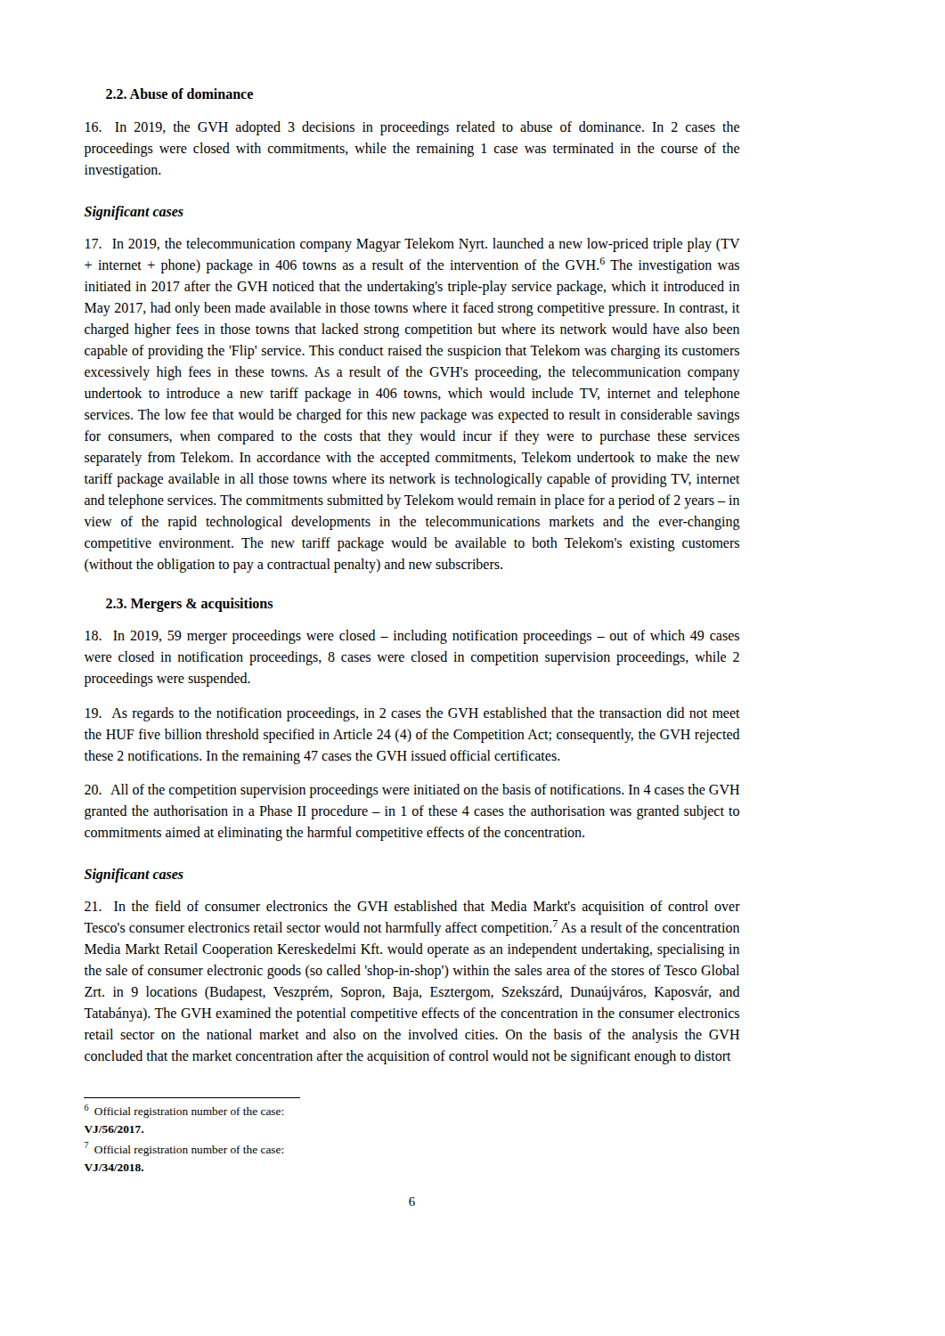2.2. Abuse of dominance
16. In 2019, the GVH adopted 3 decisions in proceedings related to abuse of dominance. In 2 cases the proceedings were closed with commitments, while the remaining 1 case was terminated in the course of the investigation.
Significant cases
17. In 2019, the telecommunication company Magyar Telekom Nyrt. launched a new low-priced triple play (TV + internet + phone) package in 406 towns as a result of the intervention of the GVH.6 The investigation was initiated in 2017 after the GVH noticed that the undertaking's triple-play service package, which it introduced in May 2017, had only been made available in those towns where it faced strong competitive pressure. In contrast, it charged higher fees in those towns that lacked strong competition but where its network would have also been capable of providing the 'Flip' service. This conduct raised the suspicion that Telekom was charging its customers excessively high fees in these towns. As a result of the GVH's proceeding, the telecommunication company undertook to introduce a new tariff package in 406 towns, which would include TV, internet and telephone services. The low fee that would be charged for this new package was expected to result in considerable savings for consumers, when compared to the costs that they would incur if they were to purchase these services separately from Telekom. In accordance with the accepted commitments, Telekom undertook to make the new tariff package available in all those towns where its network is technologically capable of providing TV, internet and telephone services. The commitments submitted by Telekom would remain in place for a period of 2 years – in view of the rapid technological developments in the telecommunications markets and the ever-changing competitive environment. The new tariff package would be available to both Telekom's existing customers (without the obligation to pay a contractual penalty) and new subscribers.
2.3. Mergers & acquisitions
18. In 2019, 59 merger proceedings were closed – including notification proceedings – out of which 49 cases were closed in notification proceedings, 8 cases were closed in competition supervision proceedings, while 2 proceedings were suspended.
19. As regards to the notification proceedings, in 2 cases the GVH established that the transaction did not meet the HUF five billion threshold specified in Article 24 (4) of the Competition Act; consequently, the GVH rejected these 2 notifications. In the remaining 47 cases the GVH issued official certificates.
20. All of the competition supervision proceedings were initiated on the basis of notifications. In 4 cases the GVH granted the authorisation in a Phase II procedure – in 1 of these 4 cases the authorisation was granted subject to commitments aimed at eliminating the harmful competitive effects of the concentration.
Significant cases
21. In the field of consumer electronics the GVH established that Media Markt's acquisition of control over Tesco's consumer electronics retail sector would not harmfully affect competition.7 As a result of the concentration Media Markt Retail Cooperation Kereskedelmi Kft. would operate as an independent undertaking, specialising in the sale of consumer electronic goods (so called 'shop-in-shop') within the sales area of the stores of Tesco Global Zrt. in 9 locations (Budapest, Veszprém, Sopron, Baja, Esztergom, Szekszárd, Dunaújváros, Kaposvár, and Tatabánya). The GVH examined the potential competitive effects of the concentration in the consumer electronics retail sector on the national market and also on the involved cities. On the basis of the analysis the GVH concluded that the market concentration after the acquisition of control would not be significant enough to distort
6 Official registration number of the case: VJ/56/2017.
7 Official registration number of the case: VJ/34/2018.
6